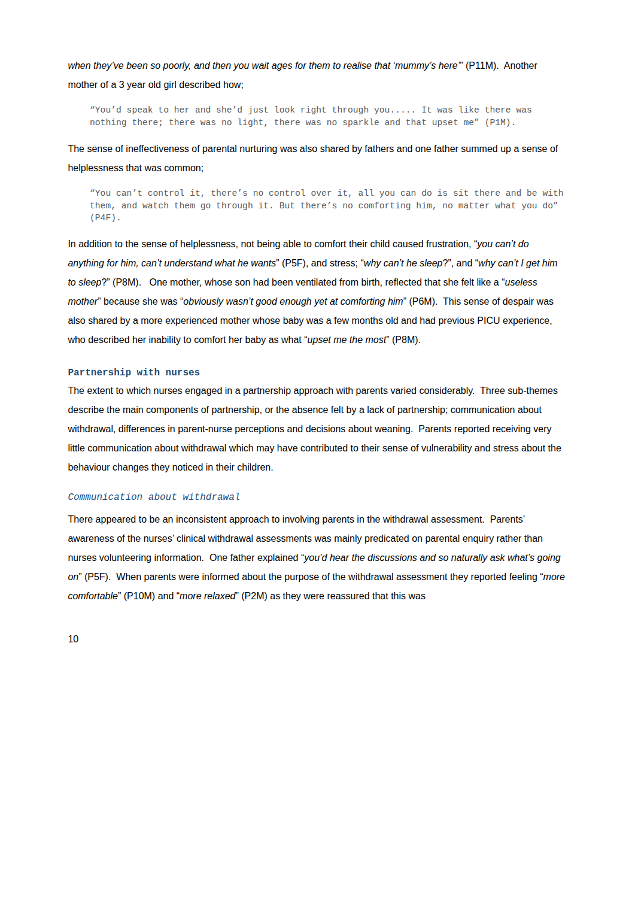when they’ve been so poorly, and then you wait ages for them to realise that ‘mummy’s here’” (P11M). Another mother of a 3 year old girl described how;
“You’d speak to her and she’d just look right through you..... It was like there was nothing there; there was no light, there was no sparkle and that upset me” (P1M).
The sense of ineffectiveness of parental nurturing was also shared by fathers and one father summed up a sense of helplessness that was common;
“You can’t control it, there’s no control over it, all you can do is sit there and be with them, and watch them go through it. But there’s no comforting him, no matter what you do” (P4F).
In addition to the sense of helplessness, not being able to comfort their child caused frustration, “you can’t do anything for him, can’t understand what he wants” (P5F), and stress; “why can’t he sleep?”, and “why can’t I get him to sleep?” (P8M). One mother, whose son had been ventilated from birth, reflected that she felt like a “useless mother” because she was “obviously wasn’t good enough yet at comforting him” (P6M). This sense of despair was also shared by a more experienced mother whose baby was a few months old and had previous PICU experience, who described her inability to comfort her baby as what “upset me the most” (P8M).
Partnership with nurses
The extent to which nurses engaged in a partnership approach with parents varied considerably. Three sub-themes describe the main components of partnership, or the absence felt by a lack of partnership; communication about withdrawal, differences in parent-nurse perceptions and decisions about weaning. Parents reported receiving very little communication about withdrawal which may have contributed to their sense of vulnerability and stress about the behaviour changes they noticed in their children.
Communication about withdrawal
There appeared to be an inconsistent approach to involving parents in the withdrawal assessment. Parents’ awareness of the nurses’ clinical withdrawal assessments was mainly predicated on parental enquiry rather than nurses volunteering information. One father explained “you’d hear the discussions and so naturally ask what’s going on” (P5F). When parents were informed about the purpose of the withdrawal assessment they reported feeling “more comfortable” (P10M) and “more relaxed” (P2M) as they were reassured that this was
10